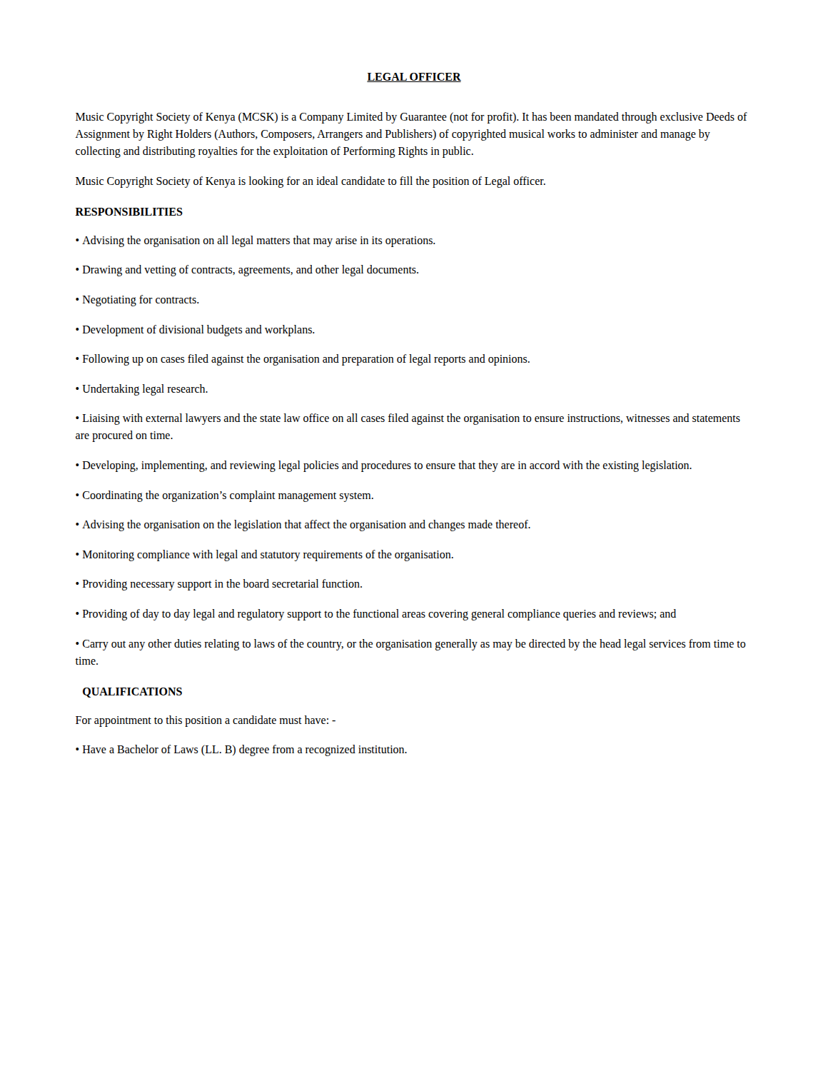LEGAL OFFICER
Music Copyright Society of Kenya (MCSK) is a Company Limited by Guarantee (not for profit). It has been mandated through exclusive Deeds of Assignment by Right Holders (Authors, Composers, Arrangers and Publishers) of copyrighted musical works to administer and manage by collecting and distributing royalties for the exploitation of Performing Rights in public.
Music Copyright Society of Kenya is looking for an ideal candidate to fill the position of Legal officer.
RESPONSIBILITIES
Advising the organisation on all legal matters that may arise in its operations.
Drawing and vetting of contracts, agreements, and other legal documents.
Negotiating for contracts.
Development of divisional budgets and workplans.
Following up on cases filed against the organisation and preparation of legal reports and opinions.
Undertaking legal research.
Liaising with external lawyers and the state law office on all cases filed against the organisation to ensure instructions, witnesses and statements are procured on time.
Developing, implementing, and reviewing legal policies and procedures to ensure that they are in accord with the existing legislation.
Coordinating the organization’s complaint management system.
Advising the organisation on the legislation that affect the organisation and changes made thereof.
Monitoring compliance with legal and statutory requirements of the organisation.
Providing necessary support in the board secretarial function.
Providing of day to day legal and regulatory support to the functional areas covering general compliance queries and reviews; and
Carry out any other duties relating to laws of the country, or the organisation generally as may be directed by the head legal services from time to time.
QUALIFICATIONS
For appointment to this position a candidate must have: -
Have a Bachelor of Laws (LL. B) degree from a recognized institution.